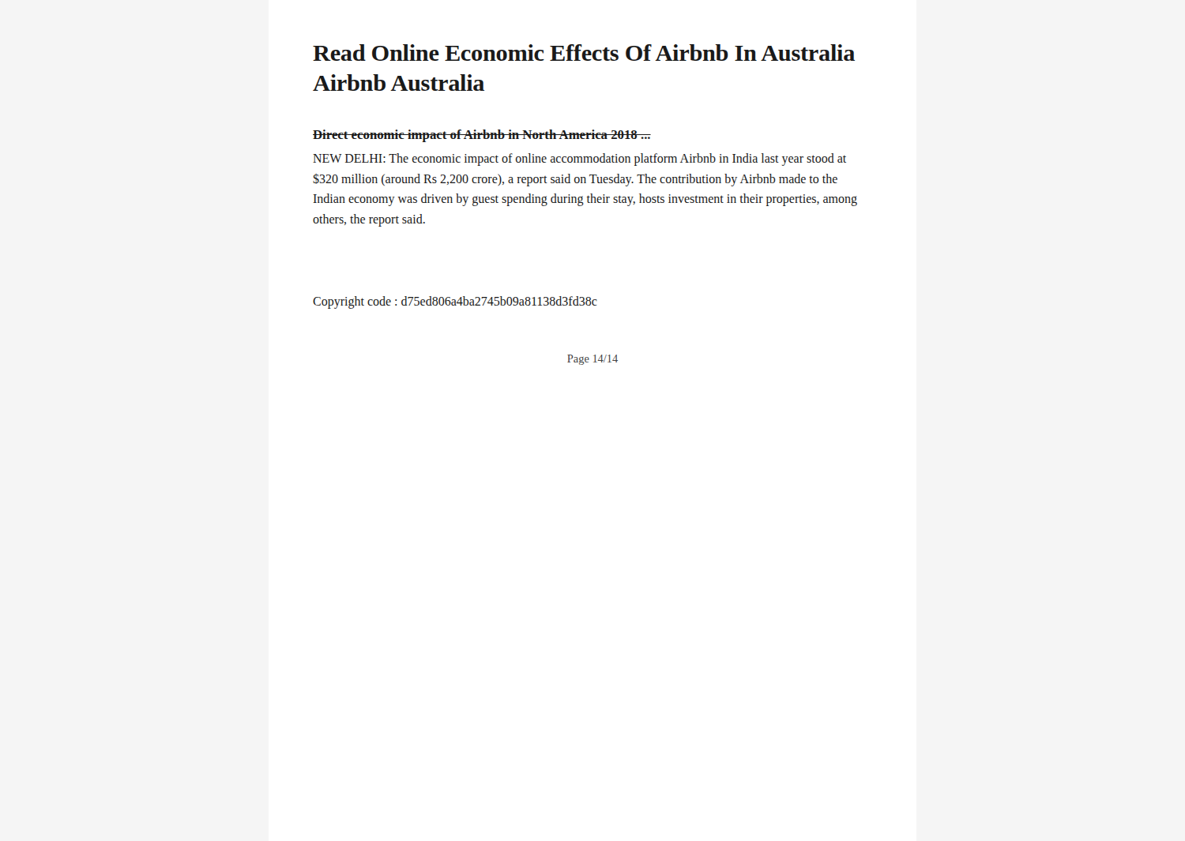Read Online Economic Effects Of Airbnb In Australia Airbnb Australia
Direct economic impact of Airbnb in North America 2018 ...
NEW DELHI: The economic impact of online accommodation platform Airbnb in India last year stood at $320 million (around Rs 2,200 crore), a report said on Tuesday. The contribution by Airbnb made to the Indian economy was driven by guest spending during their stay, hosts investment in their properties, among others, the report said.
Copyright code : d75ed806a4ba2745b09a81138d3fd38c
Page 14/14